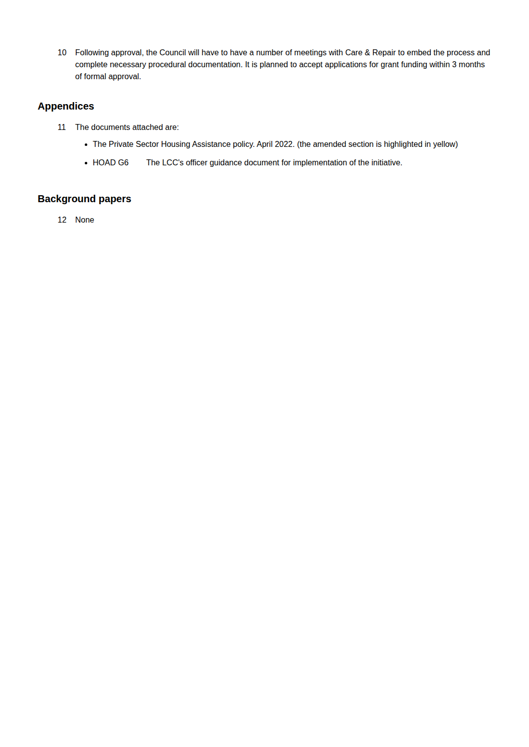10 Following approval, the Council will have to have a number of meetings with Care & Repair to embed the process and complete necessary procedural documentation. It is planned to accept applications for grant funding within 3 months of formal approval.
Appendices
11 The documents attached are:
The Private Sector Housing Assistance policy. April 2022. (the amended section is highlighted in yellow)
HOAD G6 The LCC's officer guidance document for implementation of the initiative.
Background papers
12 None